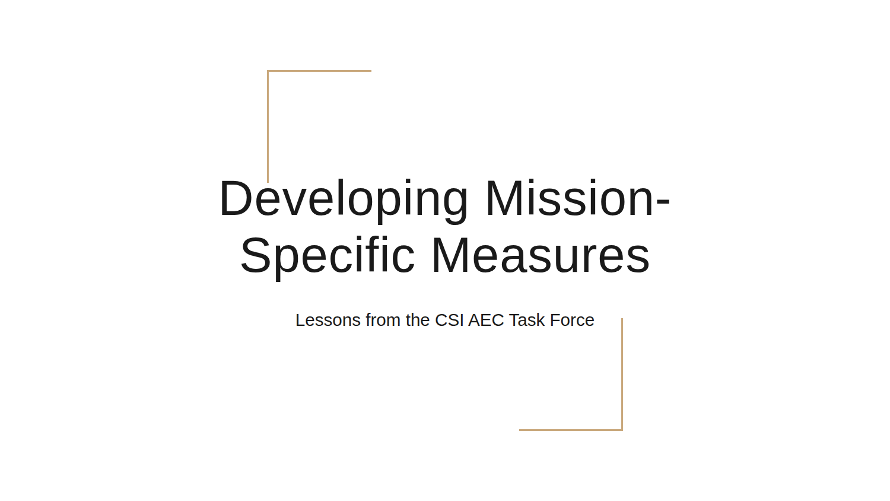Developing Mission-Specific Measures
Lessons from the CSI AEC Task Force